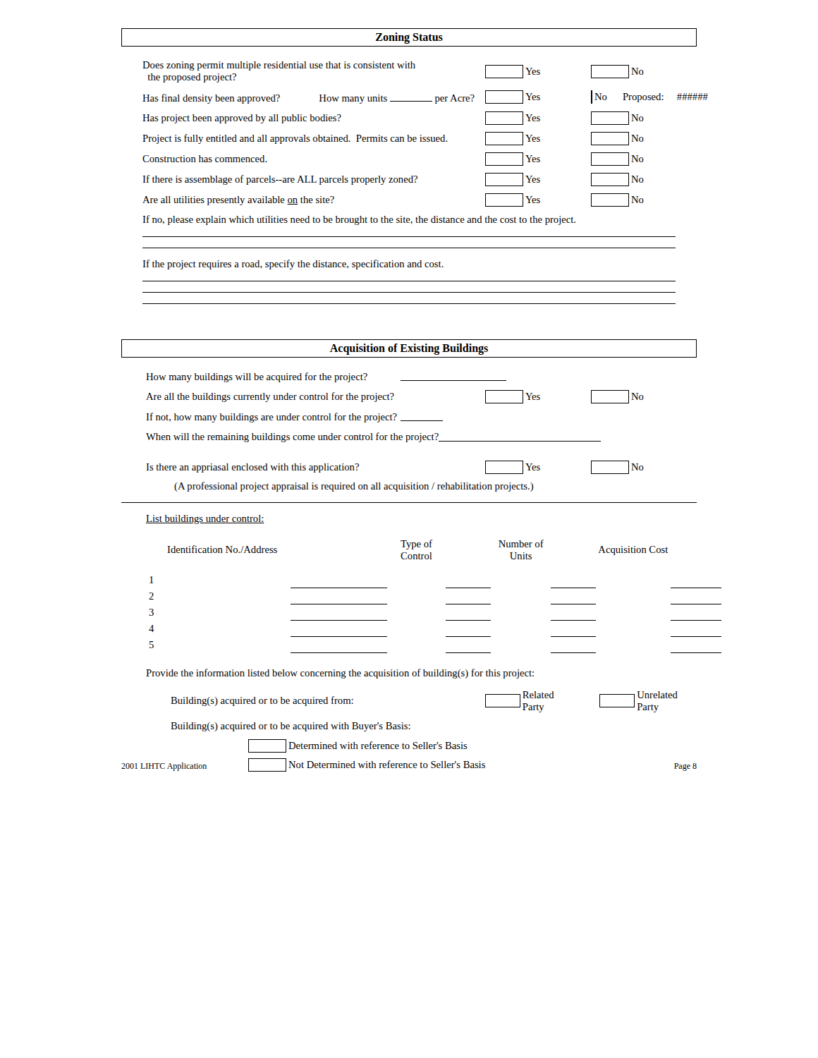Zoning Status
Does zoning permit multiple residential use that is consistent with
the proposed project?
Yes
No
Has final density been approved? How many units per Acre?
Yes
No Proposed: ######
Has project been approved by all public bodies?
Yes
No
Project is fully entitled and all approvals obtained. Permits can be issued.
Yes
No
Construction has commenced.
Yes
No
If there is assemblage of parcels--are ALL parcels properly zoned?
Yes
No
Are all utilities presently available on the site?
Yes
No
If no, please explain which utilities need to be brought to the site, the distance and the cost to the project.
If the project requires a road, specify the distance, specification and cost.
Acquisition of Existing Buildings
How many buildings will be acquired for the project?
Are all the buildings currently under control for the project?
Yes
No
If not, how many buildings are under control for the project?
When will the remaining buildings come under control for the project?
Is there an appriasal enclosed with this application?
Yes
No
(A professional project appraisal is required on all acquisition / rehabilitation projects.)
List buildings under control:
| Identification No./Address | | Type of Control | | Number of Units | | Acquisition Cost |
| --- | --- | --- | --- | --- | --- | --- |
| 1 | | | | | | | |
| 2 | | | | | | | |
| 3 | | | | | | | |
| 4 | | | | | | | |
| 5 | | | | | | | |
Provide the information listed below concerning the acquisition of building(s) for this project:
Building(s) acquired or to be acquired from:
Related Party Unrelated Party
Building(s) acquired or to be acquired with Buyer's Basis:
Determined with reference to Seller's Basis
Not Determined with reference to Seller's Basis
2001 LIHTC Application
Page 8